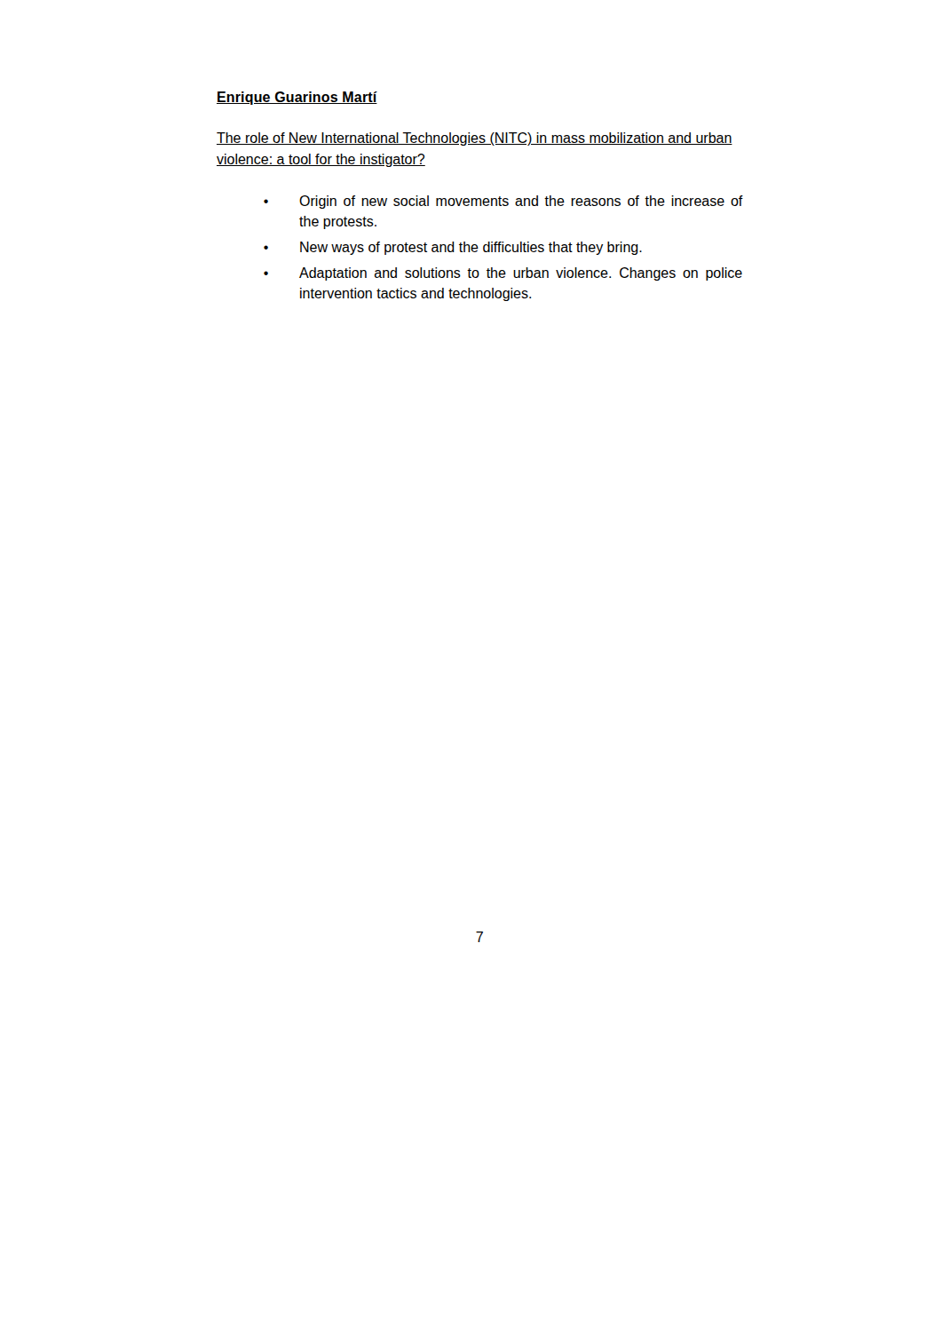Enrique Guarinos Martí
The role of New International Technologies (NITC) in mass mobilization and urban violence: a tool for the instigator?
Origin of new social movements and the reasons of the increase of the protests.
New ways of protest and the difficulties that they bring.
Adaptation and solutions to the urban violence. Changes on police intervention tactics and technologies.
7